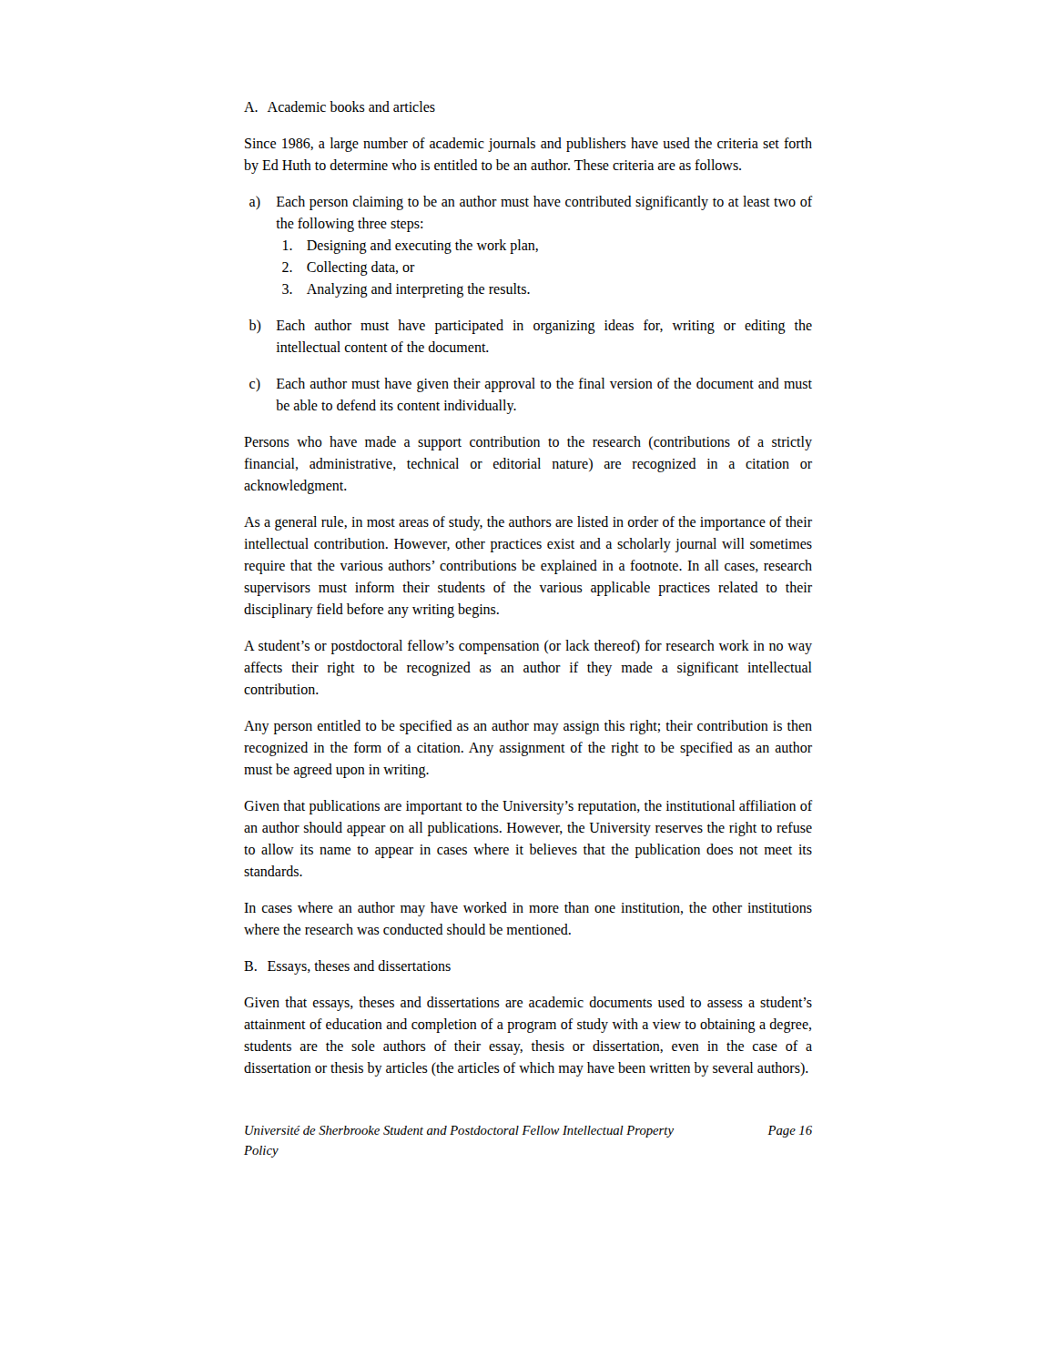A. Academic books and articles
Since 1986, a large number of academic journals and publishers have used the criteria set forth by Ed Huth to determine who is entitled to be an author. These criteria are as follows.
a) Each person claiming to be an author must have contributed significantly to at least two of the following three steps:
1. Designing and executing the work plan,
2. Collecting data, or
3. Analyzing and interpreting the results.
b) Each author must have participated in organizing ideas for, writing or editing the intellectual content of the document.
c) Each author must have given their approval to the final version of the document and must be able to defend its content individually.
Persons who have made a support contribution to the research (contributions of a strictly financial, administrative, technical or editorial nature) are recognized in a citation or acknowledgment.
As a general rule, in most areas of study, the authors are listed in order of the importance of their intellectual contribution. However, other practices exist and a scholarly journal will sometimes require that the various authors’ contributions be explained in a footnote. In all cases, research supervisors must inform their students of the various applicable practices related to their disciplinary field before any writing begins.
A student’s or postdoctoral fellow’s compensation (or lack thereof) for research work in no way affects their right to be recognized as an author if they made a significant intellectual contribution.
Any person entitled to be specified as an author may assign this right; their contribution is then recognized in the form of a citation. Any assignment of the right to be specified as an author must be agreed upon in writing.
Given that publications are important to the University’s reputation, the institutional affiliation of an author should appear on all publications. However, the University reserves the right to refuse to allow its name to appear in cases where it believes that the publication does not meet its standards.
In cases where an author may have worked in more than one institution, the other institutions where the research was conducted should be mentioned.
B. Essays, theses and dissertations
Given that essays, theses and dissertations are academic documents used to assess a student’s attainment of education and completion of a program of study with a view to obtaining a degree, students are the sole authors of their essay, thesis or dissertation, even in the case of a dissertation or thesis by articles (the articles of which may have been written by several authors).
Université de Sherbrooke Student and Postdoctoral Fellow Intellectual Property Policy
Page 16